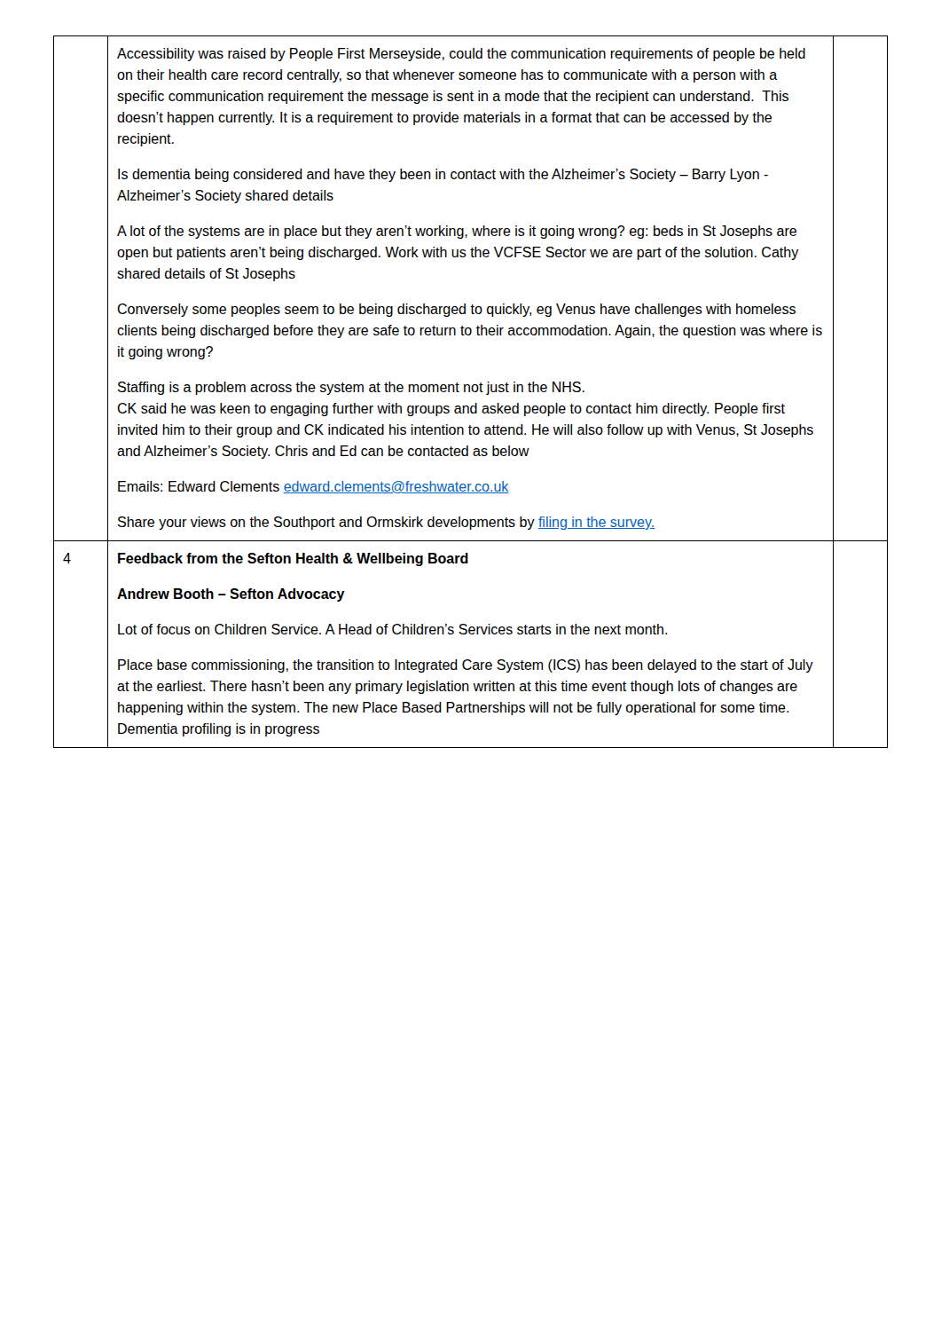| | Accessibility was raised by People First Merseyside, could the communication requirements of people be held on their health care record centrally, so that whenever someone has to communicate with a person with a specific communication requirement the message is sent in a mode that the recipient can understand. This doesn’t happen currently. It is a requirement to provide materials in a format that can be accessed by the recipient. Is dementia being considered and have they been in contact with the Alzheimer’s Society – Barry Lyon - Alzheimer’s Society shared details A lot of the systems are in place but they aren’t working, where is it going wrong? eg: beds in St Josephs are open but patients aren’t being discharged. Work with us the VCFSE Sector we are part of the solution. Cathy shared details of St Josephs Conversely some peoples seem to be being discharged to quickly, eg Venus have challenges with homeless clients being discharged before they are safe to return to their accommodation. Again, the question was where is it going wrong? Staffing is a problem across the system at the moment not just in the NHS. CK said he was keen to engaging further with groups and asked people to contact him directly. People first invited him to their group and CK indicated his intention to attend. He will also follow up with Venus, St Josephs and Alzheimer’s Society. Chris and Ed can be contacted as below Emails: Edward Clements edward.clements@freshwater.co.uk Share your views on the Southport and Ormskirk developments by filing in the survey. | |
| 4 | Feedback from the Sefton Health & Wellbeing Board Andrew Booth – Sefton Advocacy Lot of focus on Children Service. A Head of Children’s Services starts in the next month. Place base commissioning, the transition to Integrated Care System (ICS) has been delayed to the start of July at the earliest. There hasn’t been any primary legislation written at this time event though lots of changes are happening within the system. The new Place Based Partnerships will not be fully operational for some time. Dementia profiling is in progress | |